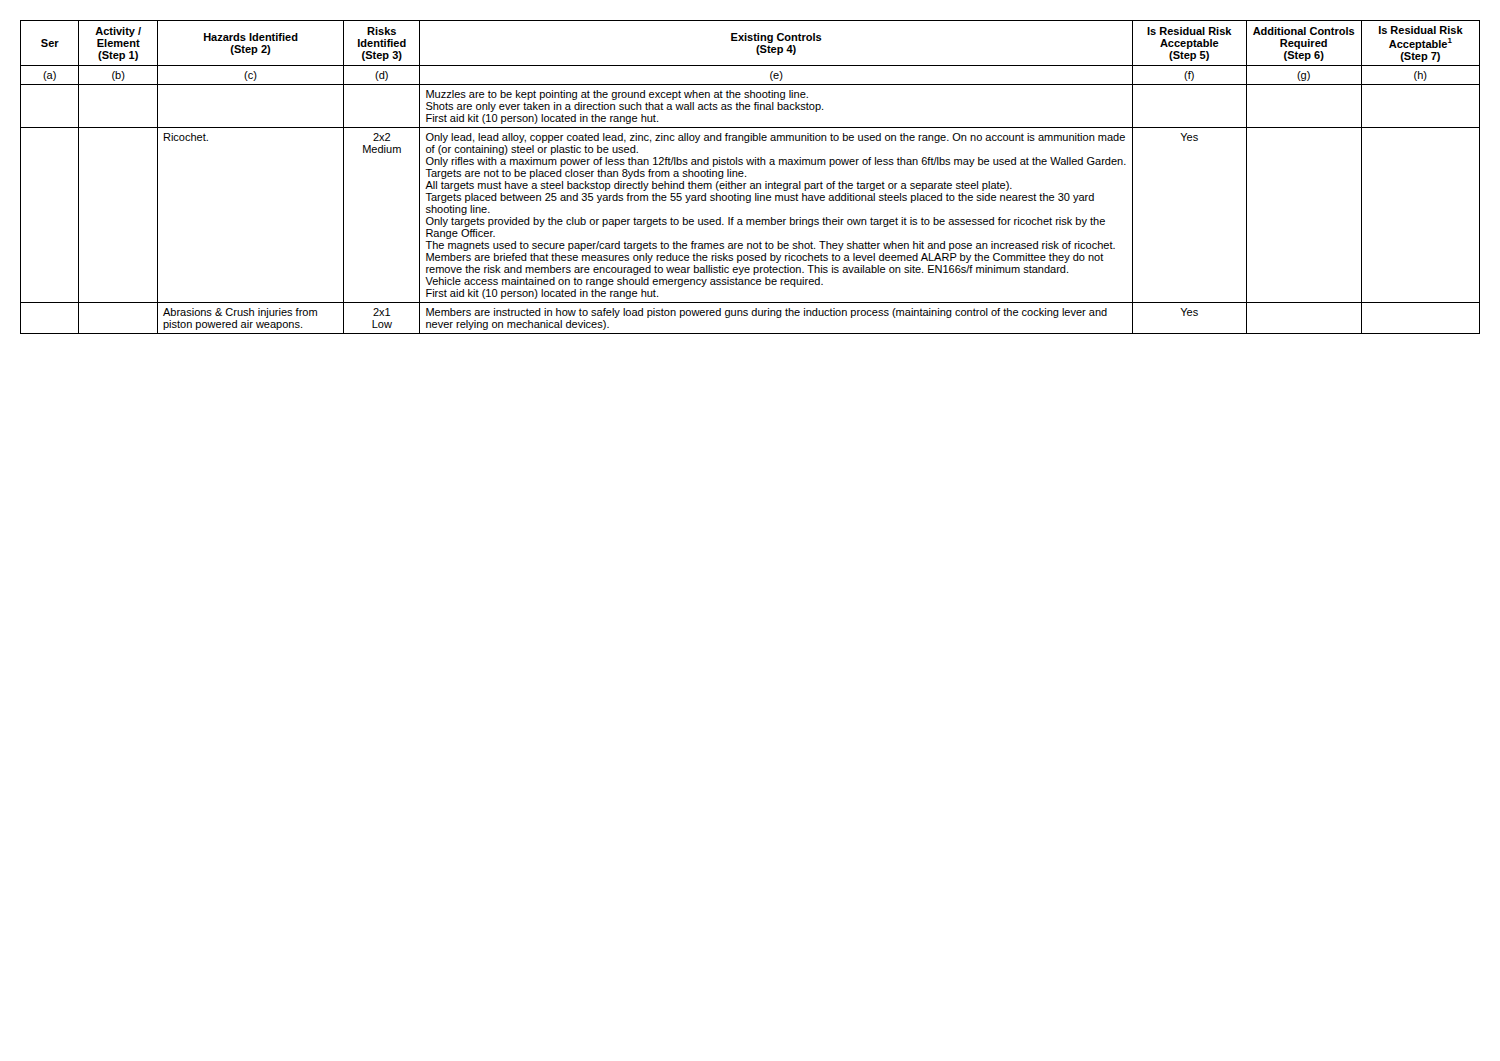| Ser | Activity / Element (Step 1) | Hazards Identified (Step 2) | Risks Identified (Step 3) | Existing Controls (Step 4) | Is Residual Risk Acceptable (Step 5) | Additional Controls Required (Step 6) | Is Residual Risk Acceptable 1 (Step 7) |
| --- | --- | --- | --- | --- | --- | --- | --- |
| (a) | (b) | (c) | (d) | (e) | (f) | (g) | (h) |
| | | | | Muzzles are to be kept pointing at the ground except when at the shooting line. Shots are only ever taken in a direction such that a wall acts as the final backstop. First aid kit (10 person) located in the range hut. | | | |
| | | Ricochet. | 2x2 Medium | Only lead, lead alloy, copper coated lead, zinc, zinc alloy and frangible ammunition to be used on the range. On no account is ammunition made of (or containing) steel or plastic to be used. Only rifles with a maximum power of less than 12ft/lbs and pistols with a maximum power of less than 6ft/lbs may be used at the Walled Garden. Targets are not to be placed closer than 8yds from a shooting line. All targets must have a steel backstop directly behind them (either an integral part of the target or a separate steel plate). Targets placed between 25 and 35 yards from the 55 yard shooting line must have additional steels placed to the side nearest the 30 yard shooting line. Only targets provided by the club or paper targets to be used. If a member brings their own target it is to be assessed for ricochet risk by the Range Officer. The magnets used to secure paper/card targets to the frames are not to be shot. They shatter when hit and pose an increased risk of ricochet. Members are briefed that these measures only reduce the risks posed by ricochets to a level deemed ALARP by the Committee they do not remove the risk and members are encouraged to wear ballistic eye protection. This is available on site. EN166s/f minimum standard. Vehicle access maintained on to range should emergency assistance be required. First aid kit (10 person) located in the range hut. | Yes | | |
| | | Abrasions & Crush injuries from piston powered air weapons. | 2x1 Low | Members are instructed in how to safely load piston powered guns during the induction process (maintaining control of the cocking lever and never relying on mechanical devices). | Yes | | |